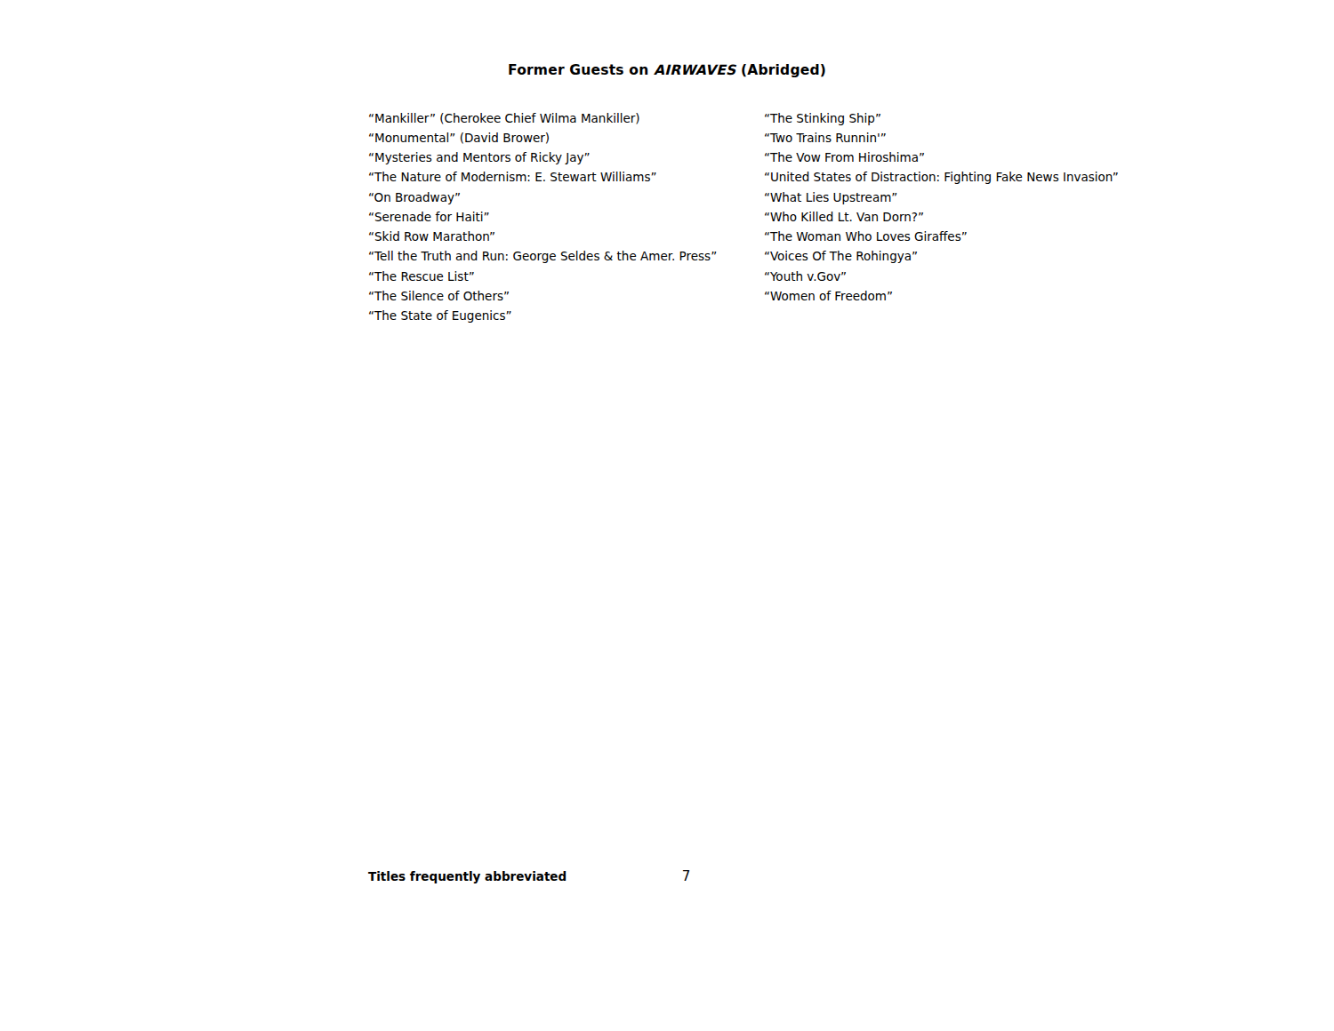Former Guests on AIRWAVES (Abridged)
“Mankiller” (Cherokee Chief Wilma Mankiller)
“Monumental” (David Brower)
“Mysteries and Mentors of Ricky Jay”
“The Nature of Modernism: E. Stewart Williams”
“On Broadway”
“Serenade for Haiti”
“Skid Row Marathon”
“Tell the Truth and Run: George Seldes & the Amer. Press”
“The Rescue List”
“The Silence of Others”
“The State of Eugenics”
“The Stinking Ship”
“Two Trains Runnin'”
“The Vow From Hiroshima”
“United States of Distraction: Fighting Fake News Invasion”
“What Lies Upstream”
“Who Killed Lt. Van Dorn?”
“The Woman Who Loves Giraffes”
“Voices Of The Rohingya”
“Youth v.Gov”
“Women of Freedom”
Titles frequently abbreviated 7